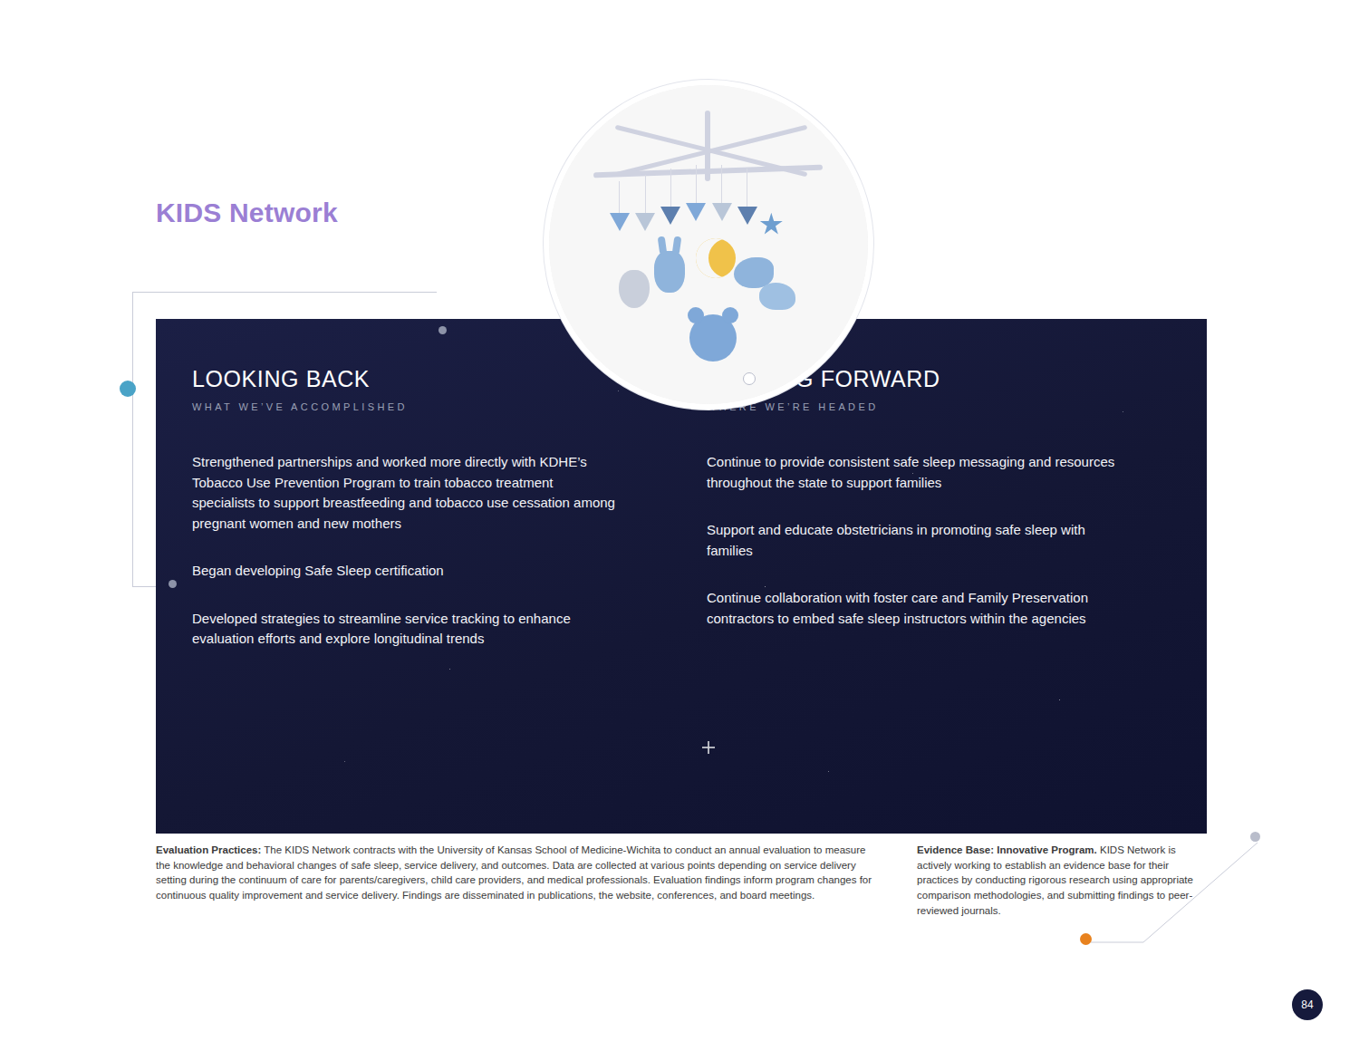KIDS Network
LOOKING BACK
What we’ve accomplished
Strengthened partnerships and worked more directly with KDHE’s Tobacco Use Prevention Program to train tobacco treatment specialists to support breastfeeding and tobacco use cessation among pregnant women and new mothers
Began developing Safe Sleep certification
Developed strategies to streamline service tracking to enhance evaluation efforts and explore longitudinal trends
LOOKING FORWARD
Where we’re headed
Continue to provide consistent safe sleep messaging and resources throughout the state to support families
Support and educate obstetricians in promoting safe sleep with families
Continue collaboration with foster care and Family Preservation contractors to embed safe sleep instructors within the agencies
Evaluation Practices: The KIDS Network contracts with the University of Kansas School of Medicine-Wichita to conduct an annual evaluation to measure the knowledge and behavioral changes of safe sleep, service delivery, and outcomes. Data are collected at various points depending on service delivery setting during the continuum of care for parents/caregivers, child care providers, and medical professionals. Evaluation findings inform program changes for continuous quality improvement and service delivery. Findings are disseminated in publications, the website, conferences, and board meetings.
Evidence Base: Innovative Program. KIDS Network is actively working to establish an evidence base for their practices by conducting rigorous research using appropriate comparison methodologies, and submitting findings to peer-reviewed journals.
84